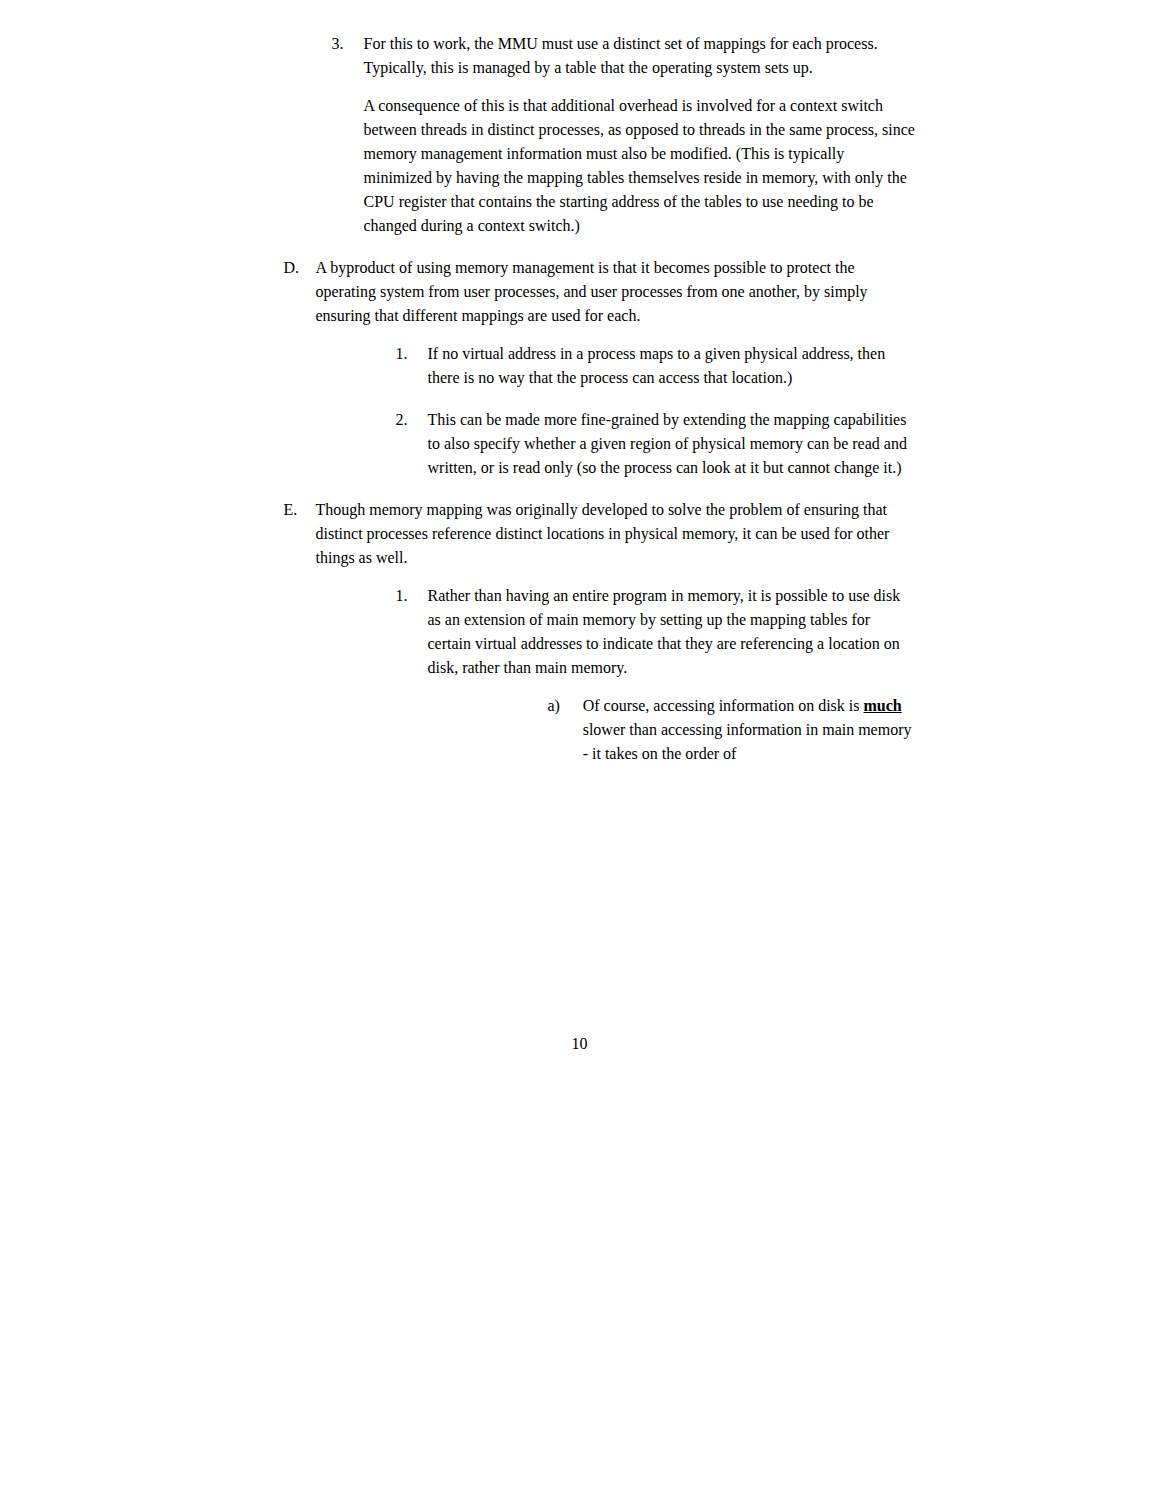3.
For this to work, the MMU must use a distinct set of mappings for each process. Typically, this is managed by a table that the operating system sets up.
A consequence of this is that additional overhead is involved for a context switch between threads in distinct processes, as opposed to threads in the same process, since memory management information must also be modified. (This is typically minimized by having the mapping tables themselves reside in memory, with only the CPU register that contains the starting address of the tables to use needing to be changed during a context switch.)
D.
A byproduct of using memory management is that it becomes possible to protect the operating system from user processes, and user processes from one another, by simply ensuring that different mappings are used for each.
1.
If no virtual address in a process maps to a given physical address, then there is no way that the process can access that location.)
2.
This can be made more fine-grained by extending the mapping capabilities to also specify whether a given region of physical memory can be read and written, or is read only (so the process can look at it but cannot change it.)
E.
Though memory mapping was originally developed to solve the problem of ensuring that distinct processes reference distinct locations in physical memory, it can be used for other things as well.
1.
Rather than having an entire program in memory, it is possible to use disk as an extension of main memory by setting up the mapping tables for certain virtual addresses to indicate that they are referencing a location on disk, rather than main memory.
a)
Of course, accessing information on disk is much slower than accessing information in main memory - it takes on the order of
10